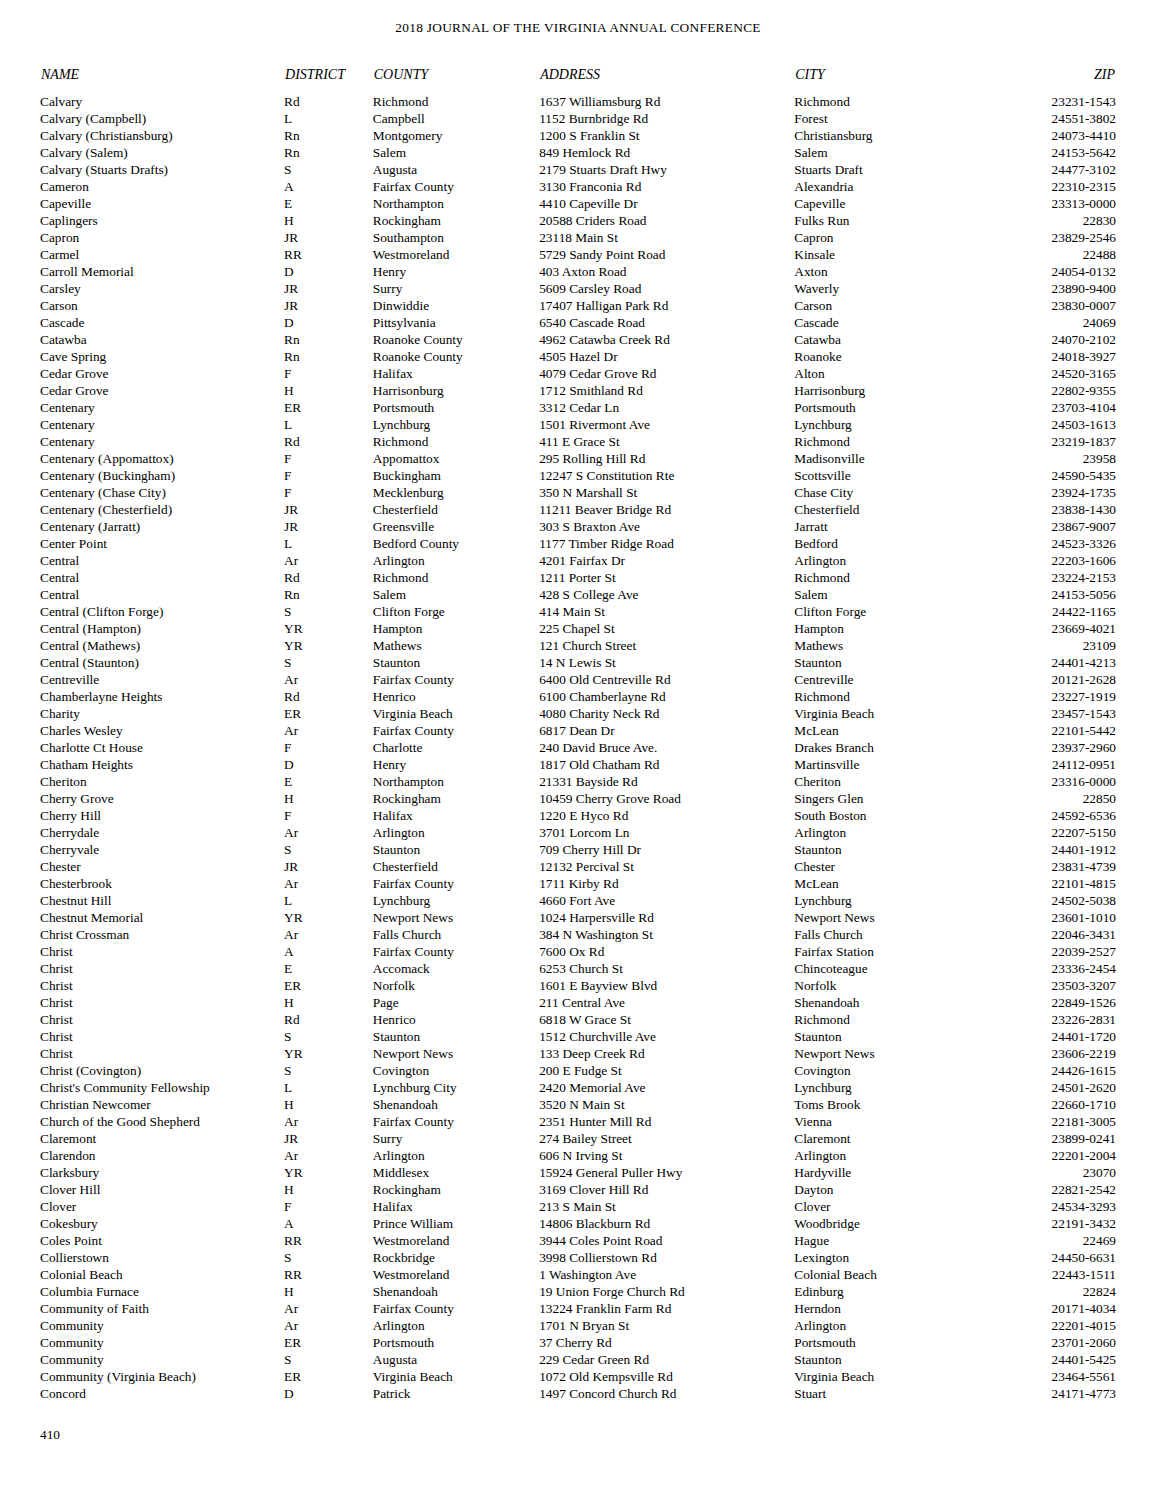2018 JOURNAL OF THE VIRGINIA ANNUAL CONFERENCE
| NAME | DISTRICT | COUNTY | ADDRESS | CITY | ZIP |
| --- | --- | --- | --- | --- | --- |
| Calvary | Rd | Richmond | 1637 Williamsburg Rd | Richmond | 23231-1543 |
| Calvary (Campbell) | L | Campbell | 1152 Burnbridge Rd | Forest | 24551-3802 |
| Calvary (Christiansburg) | Rn | Montgomery | 1200 S Franklin St | Christiansburg | 24073-4410 |
| Calvary (Salem) | Rn | Salem | 849 Hemlock Rd | Salem | 24153-5642 |
| Calvary (Stuarts Drafts) | S | Augusta | 2179 Stuarts Draft Hwy | Stuarts Draft | 24477-3102 |
| Cameron | A | Fairfax County | 3130 Franconia Rd | Alexandria | 22310-2315 |
| Capeville | E | Northampton | 4410 Capeville Dr | Capeville | 23313-0000 |
| Caplingers | H | Rockingham | 20588 Criders Road | Fulks Run | 22830 |
| Capron | JR | Southampton | 23118 Main St | Capron | 23829-2546 |
| Carmel | RR | Westmoreland | 5729 Sandy Point Road | Kinsale | 22488 |
| Carroll Memorial | D | Henry | 403 Axton Road | Axton | 24054-0132 |
| Carsley | JR | Surry | 5609 Carsley Road | Waverly | 23890-9400 |
| Carson | JR | Dinwiddie | 17407 Halligan Park Rd | Carson | 23830-0007 |
| Cascade | D | Pittsylvania | 6540 Cascade Road | Cascade | 24069 |
| Catawba | Rn | Roanoke County | 4962 Catawba Creek Rd | Catawba | 24070-2102 |
| Cave Spring | Rn | Roanoke County | 4505 Hazel Dr | Roanoke | 24018-3927 |
| Cedar Grove | F | Halifax | 4079 Cedar Grove Rd | Alton | 24520-3165 |
| Cedar Grove | H | Harrisonburg | 1712 Smithland Rd | Harrisonburg | 22802-9355 |
| Centenary | ER | Portsmouth | 3312 Cedar Ln | Portsmouth | 23703-4104 |
| Centenary | L | Lynchburg | 1501 Rivermont Ave | Lynchburg | 24503-1613 |
| Centenary | Rd | Richmond | 411 E Grace St | Richmond | 23219-1837 |
| Centenary (Appomattox) | F | Appomattox | 295 Rolling Hill Rd | Madisonville | 23958 |
| Centenary (Buckingham) | F | Buckingham | 12247 S Constitution Rte | Scottsville | 24590-5435 |
| Centenary (Chase City) | F | Mecklenburg | 350 N Marshall St | Chase City | 23924-1735 |
| Centenary (Chesterfield) | JR | Chesterfield | 11211 Beaver Bridge Rd | Chesterfield | 23838-1430 |
| Centenary (Jarratt) | JR | Greensville | 303 S Braxton Ave | Jarratt | 23867-9007 |
| Center Point | L | Bedford County | 1177 Timber Ridge Road | Bedford | 24523-3326 |
| Central | Ar | Arlington | 4201 Fairfax Dr | Arlington | 22203-1606 |
| Central | Rd | Richmond | 1211 Porter St | Richmond | 23224-2153 |
| Central | Rn | Salem | 428 S College Ave | Salem | 24153-5056 |
| Central (Clifton Forge) | S | Clifton Forge | 414 Main St | Clifton Forge | 24422-1165 |
| Central (Hampton) | YR | Hampton | 225 Chapel St | Hampton | 23669-4021 |
| Central (Mathews) | YR | Mathews | 121 Church Street | Mathews | 23109 |
| Central (Staunton) | S | Staunton | 14 N Lewis St | Staunton | 24401-4213 |
| Centreville | Ar | Fairfax County | 6400 Old Centreville Rd | Centreville | 20121-2628 |
| Chamberlayne Heights | Rd | Henrico | 6100 Chamberlayne Rd | Richmond | 23227-1919 |
| Charity | ER | Virginia Beach | 4080 Charity Neck Rd | Virginia Beach | 23457-1543 |
| Charles Wesley | Ar | Fairfax County | 6817 Dean Dr | McLean | 22101-5442 |
| Charlotte Ct House | F | Charlotte | 240 David Bruce Ave. | Drakes Branch | 23937-2960 |
| Chatham Heights | D | Henry | 1817 Old Chatham Rd | Martinsville | 24112-0951 |
| Cheriton | E | Northampton | 21331 Bayside Rd | Cheriton | 23316-0000 |
| Cherry Grove | H | Rockingham | 10459 Cherry Grove Road | Singers Glen | 22850 |
| Cherry Hill | F | Halifax | 1220 E Hyco Rd | South Boston | 24592-6536 |
| Cherrydale | Ar | Arlington | 3701 Lorcom Ln | Arlington | 22207-5150 |
| Cherryvale | S | Staunton | 709 Cherry Hill Dr | Staunton | 24401-1912 |
| Chester | JR | Chesterfield | 12132 Percival St | Chester | 23831-4739 |
| Chesterbrook | Ar | Fairfax County | 1711 Kirby Rd | McLean | 22101-4815 |
| Chestnut Hill | L | Lynchburg | 4660 Fort Ave | Lynchburg | 24502-5038 |
| Chestnut Memorial | YR | Newport News | 1024 Harpersville Rd | Newport News | 23601-1010 |
| Christ Crossman | Ar | Falls Church | 384 N Washington St | Falls Church | 22046-3431 |
| Christ | A | Fairfax County | 7600 Ox Rd | Fairfax Station | 22039-2527 |
| Christ | E | Accomack | 6253 Church St | Chincoteague | 23336-2454 |
| Christ | ER | Norfolk | 1601 E Bayview Blvd | Norfolk | 23503-3207 |
| Christ | H | Page | 211 Central Ave | Shenandoah | 22849-1526 |
| Christ | Rd | Henrico | 6818 W Grace St | Richmond | 23226-2831 |
| Christ | S | Staunton | 1512 Churchville Ave | Staunton | 24401-1720 |
| Christ | YR | Newport News | 133 Deep Creek Rd | Newport News | 23606-2219 |
| Christ (Covington) | S | Covington | 200 E Fudge St | Covington | 24426-1615 |
| Christ's Community Fellowship | L | Lynchburg City | 2420 Memorial Ave | Lynchburg | 24501-2620 |
| Christian Newcomer | H | Shenandoah | 3520 N Main St | Toms Brook | 22660-1710 |
| Church of the Good Shepherd | Ar | Fairfax County | 2351 Hunter Mill Rd | Vienna | 22181-3005 |
| Claremont | JR | Surry | 274 Bailey Street | Claremont | 23899-0241 |
| Clarendon | Ar | Arlington | 606 N Irving St | Arlington | 22201-2004 |
| Clarksbury | YR | Middlesex | 15924 General Puller Hwy | Hardyville | 23070 |
| Clover Hill | H | Rockingham | 3169 Clover Hill Rd | Dayton | 22821-2542 |
| Clover | F | Halifax | 213 S Main St | Clover | 24534-3293 |
| Cokesbury | A | Prince William | 14806 Blackburn Rd | Woodbridge | 22191-3432 |
| Coles Point | RR | Westmoreland | 3944 Coles Point Road | Hague | 22469 |
| Collierstown | S | Rockbridge | 3998 Collierstown Rd | Lexington | 24450-6631 |
| Colonial Beach | RR | Westmoreland | 1 Washington Ave | Colonial Beach | 22443-1511 |
| Columbia Furnace | H | Shenandoah | 19 Union Forge Church Rd | Edinburg | 22824 |
| Community of Faith | Ar | Fairfax County | 13224 Franklin Farm Rd | Herndon | 20171-4034 |
| Community | Ar | Arlington | 1701 N Bryan St | Arlington | 22201-4015 |
| Community | ER | Portsmouth | 37 Cherry Rd | Portsmouth | 23701-2060 |
| Community | S | Augusta | 229 Cedar Green Rd | Staunton | 24401-5425 |
| Community (Virginia Beach) | ER | Virginia Beach | 1072 Old Kempsville Rd | Virginia Beach | 23464-5561 |
| Concord | D | Patrick | 1497 Concord Church Rd | Stuart | 24171-4773 |
410